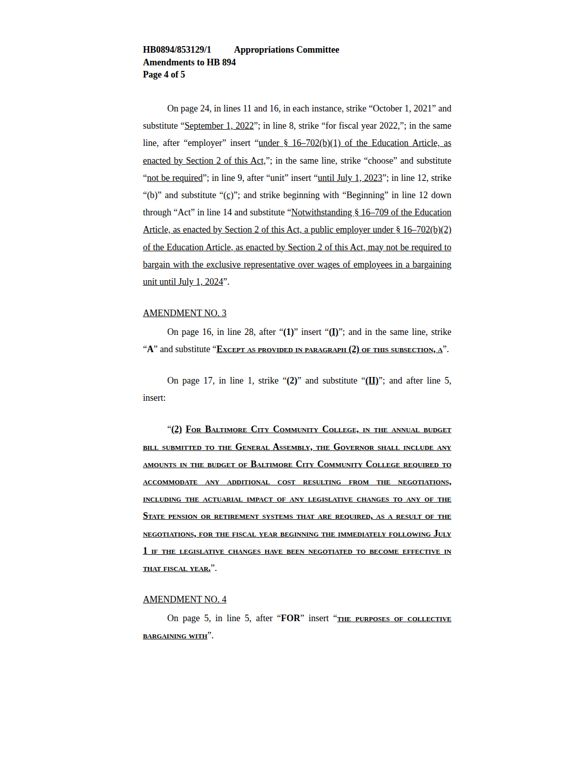HB0894/853129/1 Appropriations Committee
Amendments to HB 894
Page 4 of 5
On page 24, in lines 11 and 16, in each instance, strike “October 1, 2021” and substitute “September 1, 2022”; in line 8, strike “for fiscal year 2022,”; in the same line, after “employer” insert “under § 16–702(b)(1) of the Education Article, as enacted by Section 2 of this Act,”; in the same line, strike “choose” and substitute “not be required”; in line 9, after “unit” insert “until July 1, 2023”; in line 12, strike “(b)” and substitute “(c)”; and strike beginning with “Beginning” in line 12 down through “Act” in line 14 and substitute “Notwithstanding § 16–709 of the Education Article, as enacted by Section 2 of this Act, a public employer under § 16–702(b)(2) of the Education Article, as enacted by Section 2 of this Act, may not be required to bargain with the exclusive representative over wages of employees in a bargaining unit until July 1, 2024”.
AMENDMENT NO. 3
On page 16, in line 28, after “(1)” insert “(I)”; and in the same line, strike “A” and substitute “Except as provided in paragraph (2) of this subsection, a”.
On page 17, in line 1, strike “(2)” and substitute “(II)”; and after line 5, insert:
“(2) For Baltimore City Community College, in the annual budget bill submitted to the General Assembly, the Governor shall include any amounts in the budget of Baltimore City Community College required to accommodate any additional cost resulting from the negotiations, including the actuarial impact of any legislative changes to any of the State pension or retirement systems that are required, as a result of the negotiations, for the fiscal year beginning the immediately following July 1 if the legislative changes have been negotiated to become effective in that fiscal year.”.
AMENDMENT NO. 4
On page 5, in line 5, after “FOR” insert “the purposes of collective bargaining with”.